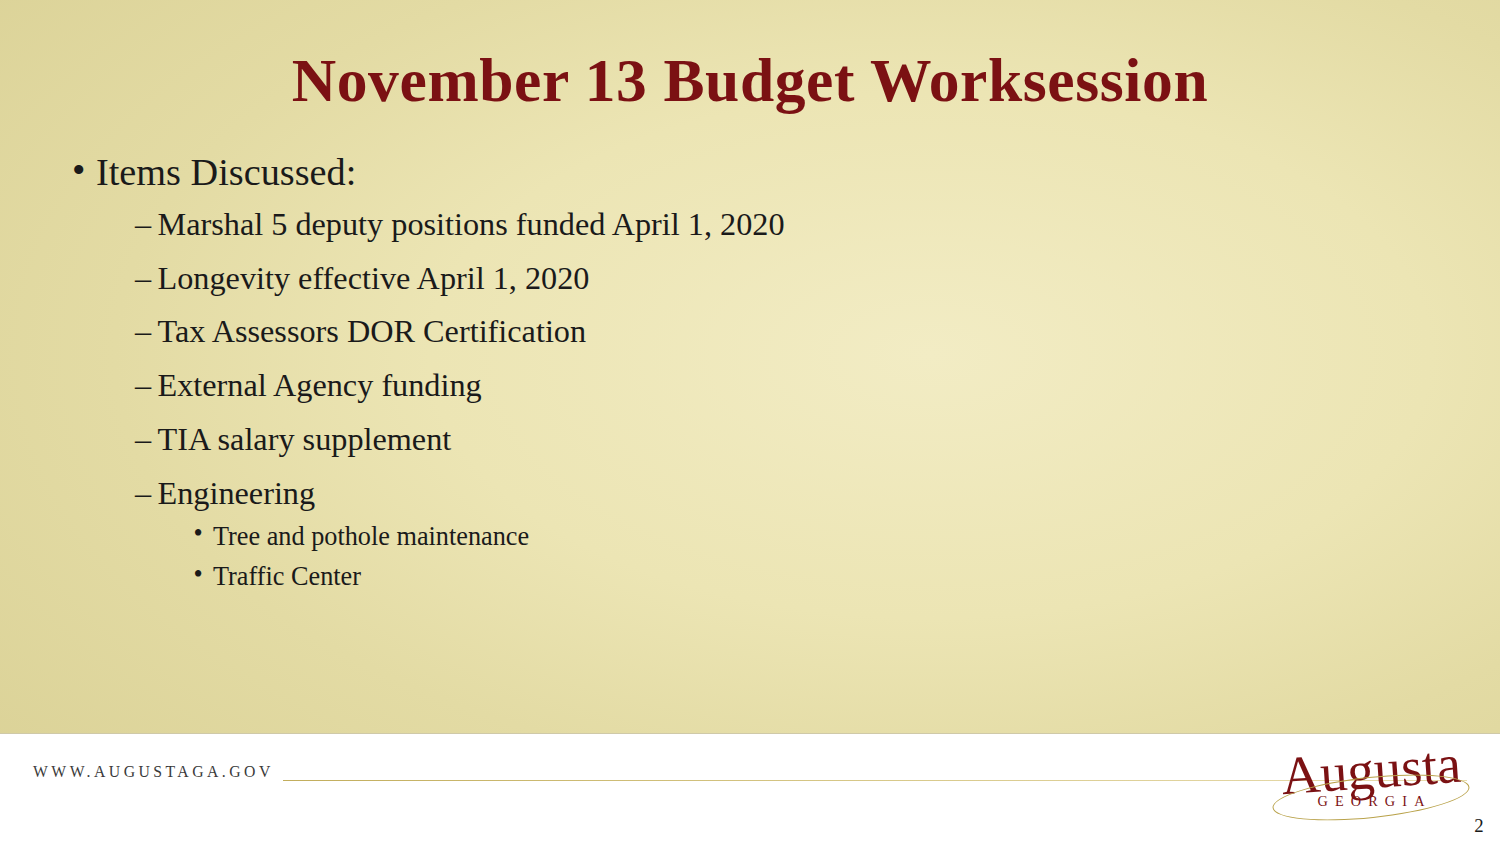November 13 Budget Worksession
Items Discussed:
Marshal 5 deputy positions funded April 1, 2020
Longevity effective April 1, 2020
Tax Assessors DOR Certification
External Agency funding
TIA salary supplement
Engineering
Tree and pothole maintenance
Traffic Center
WWW.AUGUSTAGA.GOV
Augusta GEORGIA
2